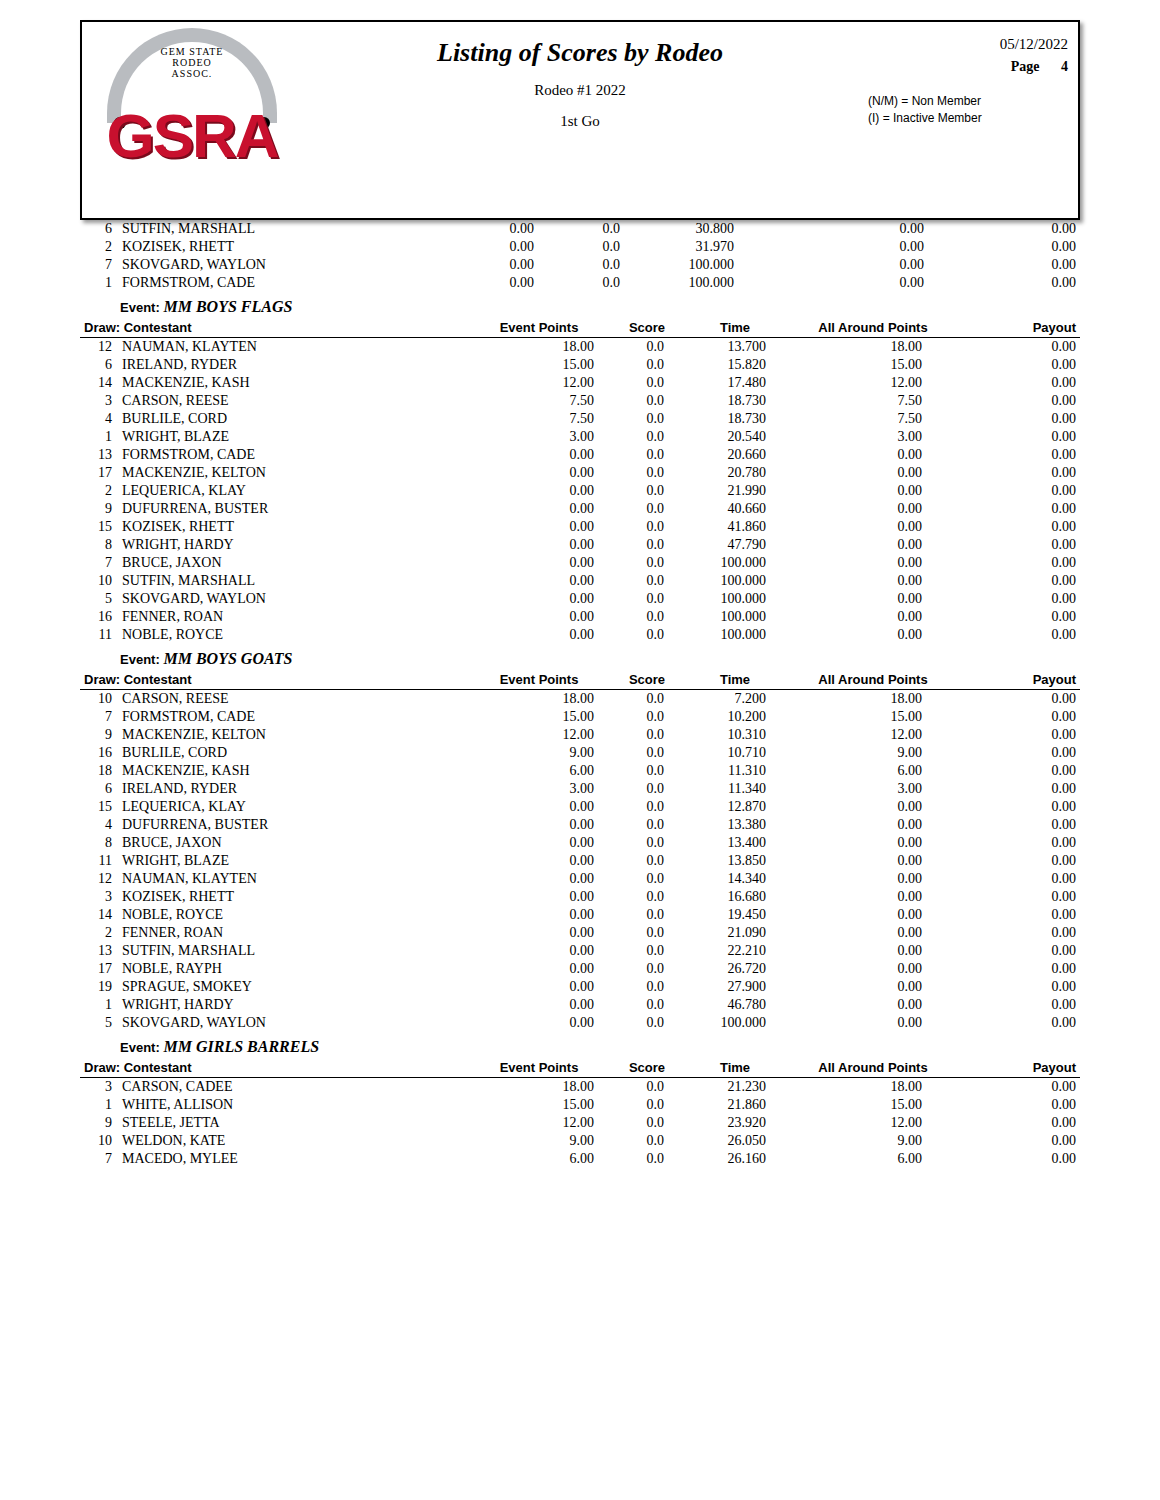GEM STATE
RODEO
ASSOC.
GSRA
Listing of Scores by Rodeo
Rodeo #1 2022
1st Go
05/12/2022
Page 4
(N/M) = Non Member
(I) = Inactive Member
| 6 | SUTFIN, MARSHALL | 0.00 | 0.0 | 30.800 | 0.00 | 0.00 |
| 2 | KOZISEK, RHETT | 0.00 | 0.0 | 31.970 | 0.00 | 0.00 |
| 7 | SKOVGARD, WAYLON | 0.00 | 0.0 | 100.000 | 0.00 | 0.00 |
| 1 | FORMSTROM, CADE | 0.00 | 0.0 | 100.000 | 0.00 | 0.00 |
Event: MM BOYS FLAGS
| Draw: Contestant | Event Points | Score | Time | All Around Points | Payout |
| --- | --- | --- | --- | --- | --- |
| 12 | NAUMAN, KLAYTEN | 18.00 | 0.0 | 13.700 | 18.00 | 0.00 |
| 6 | IRELAND, RYDER | 15.00 | 0.0 | 15.820 | 15.00 | 0.00 |
| 14 | MACKENZIE, KASH | 12.00 | 0.0 | 17.480 | 12.00 | 0.00 |
| 3 | CARSON, REESE | 7.50 | 0.0 | 18.730 | 7.50 | 0.00 |
| 4 | BURLILE, CORD | 7.50 | 0.0 | 18.730 | 7.50 | 0.00 |
| 1 | WRIGHT, BLAZE | 3.00 | 0.0 | 20.540 | 3.00 | 0.00 |
| 13 | FORMSTROM, CADE | 0.00 | 0.0 | 20.660 | 0.00 | 0.00 |
| 17 | MACKENZIE, KELTON | 0.00 | 0.0 | 20.780 | 0.00 | 0.00 |
| 2 | LEQUERICA, KLAY | 0.00 | 0.0 | 21.990 | 0.00 | 0.00 |
| 9 | DUFURRENA, BUSTER | 0.00 | 0.0 | 40.660 | 0.00 | 0.00 |
| 15 | KOZISEK, RHETT | 0.00 | 0.0 | 41.860 | 0.00 | 0.00 |
| 8 | WRIGHT, HARDY | 0.00 | 0.0 | 47.790 | 0.00 | 0.00 |
| 7 | BRUCE, JAXON | 0.00 | 0.0 | 100.000 | 0.00 | 0.00 |
| 10 | SUTFIN, MARSHALL | 0.00 | 0.0 | 100.000 | 0.00 | 0.00 |
| 5 | SKOVGARD, WAYLON | 0.00 | 0.0 | 100.000 | 0.00 | 0.00 |
| 16 | FENNER, ROAN | 0.00 | 0.0 | 100.000 | 0.00 | 0.00 |
| 11 | NOBLE, ROYCE | 0.00 | 0.0 | 100.000 | 0.00 | 0.00 |
Event: MM BOYS GOATS
| Draw: Contestant | Event Points | Score | Time | All Around Points | Payout |
| --- | --- | --- | --- | --- | --- |
| 10 | CARSON, REESE | 18.00 | 0.0 | 7.200 | 18.00 | 0.00 |
| 7 | FORMSTROM, CADE | 15.00 | 0.0 | 10.200 | 15.00 | 0.00 |
| 9 | MACKENZIE, KELTON | 12.00 | 0.0 | 10.310 | 12.00 | 0.00 |
| 16 | BURLILE, CORD | 9.00 | 0.0 | 10.710 | 9.00 | 0.00 |
| 18 | MACKENZIE, KASH | 6.00 | 0.0 | 11.310 | 6.00 | 0.00 |
| 6 | IRELAND, RYDER | 3.00 | 0.0 | 11.340 | 3.00 | 0.00 |
| 15 | LEQUERICA, KLAY | 0.00 | 0.0 | 12.870 | 0.00 | 0.00 |
| 4 | DUFURRENA, BUSTER | 0.00 | 0.0 | 13.380 | 0.00 | 0.00 |
| 8 | BRUCE, JAXON | 0.00 | 0.0 | 13.400 | 0.00 | 0.00 |
| 11 | WRIGHT, BLAZE | 0.00 | 0.0 | 13.850 | 0.00 | 0.00 |
| 12 | NAUMAN, KLAYTEN | 0.00 | 0.0 | 14.340 | 0.00 | 0.00 |
| 3 | KOZISEK, RHETT | 0.00 | 0.0 | 16.680 | 0.00 | 0.00 |
| 14 | NOBLE, ROYCE | 0.00 | 0.0 | 19.450 | 0.00 | 0.00 |
| 2 | FENNER, ROAN | 0.00 | 0.0 | 21.090 | 0.00 | 0.00 |
| 13 | SUTFIN, MARSHALL | 0.00 | 0.0 | 22.210 | 0.00 | 0.00 |
| 17 | NOBLE, RAYPH | 0.00 | 0.0 | 26.720 | 0.00 | 0.00 |
| 19 | SPRAGUE, SMOKEY | 0.00 | 0.0 | 27.900 | 0.00 | 0.00 |
| 1 | WRIGHT, HARDY | 0.00 | 0.0 | 46.780 | 0.00 | 0.00 |
| 5 | SKOVGARD, WAYLON | 0.00 | 0.0 | 100.000 | 0.00 | 0.00 |
Event: MM GIRLS BARRELS
| Draw: Contestant | Event Points | Score | Time | All Around Points | Payout |
| --- | --- | --- | --- | --- | --- |
| 3 | CARSON, CADEE | 18.00 | 0.0 | 21.230 | 18.00 | 0.00 |
| 1 | WHITE, ALLISON | 15.00 | 0.0 | 21.860 | 15.00 | 0.00 |
| 9 | STEELE, JETTA | 12.00 | 0.0 | 23.920 | 12.00 | 0.00 |
| 10 | WELDON, KATE | 9.00 | 0.0 | 26.050 | 9.00 | 0.00 |
| 7 | MACEDO, MYLEE | 6.00 | 0.0 | 26.160 | 6.00 | 0.00 |